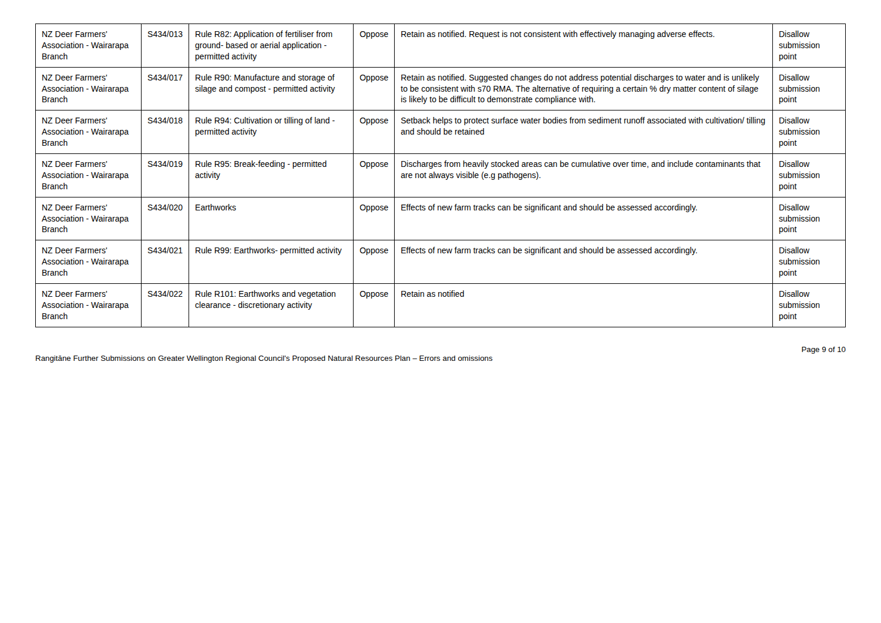| NZ Deer Farmers' Association - Wairarapa Branch | S434/013 | Rule R82: Application of fertiliser from ground- based or aerial application - permitted activity | Oppose | Retain as notified. Request is not consistent with effectively managing adverse effects. | Disallow submission point |
| NZ Deer Farmers' Association - Wairarapa Branch | S434/017 | Rule R90: Manufacture and storage of silage and compost - permitted activity | Oppose | Retain as notified. Suggested changes do not address potential discharges to water and is unlikely to be consistent with s70 RMA. The alternative of requiring a certain % dry matter content of silage is likely to be difficult to demonstrate compliance with. | Disallow submission point |
| NZ Deer Farmers' Association - Wairarapa Branch | S434/018 | Rule R94: Cultivation or tilling of land - permitted activity | Oppose | Setback helps to protect surface water bodies from sediment runoff associated with cultivation/ tilling and should be retained | Disallow submission point |
| NZ Deer Farmers' Association - Wairarapa Branch | S434/019 | Rule R95: Break-feeding - permitted activity | Oppose | Discharges from heavily stocked areas can be cumulative over time, and include contaminants that are not always visible (e.g pathogens). | Disallow submission point |
| NZ Deer Farmers' Association - Wairarapa Branch | S434/020 | Earthworks | Oppose | Effects of new farm tracks can be significant and should be assessed accordingly. | Disallow submission point |
| NZ Deer Farmers' Association - Wairarapa Branch | S434/021 | Rule R99: Earthworks- permitted activity | Oppose | Effects of new farm tracks can be significant and should be assessed accordingly. | Disallow submission point |
| NZ Deer Farmers' Association - Wairarapa Branch | S434/022 | Rule R101: Earthworks and vegetation clearance - discretionary activity | Oppose | Retain as notified | Disallow submission point |
Page 9 of 10
Rangitāne Further Submissions on Greater Wellington Regional Council's Proposed Natural Resources Plan – Errors and omissions